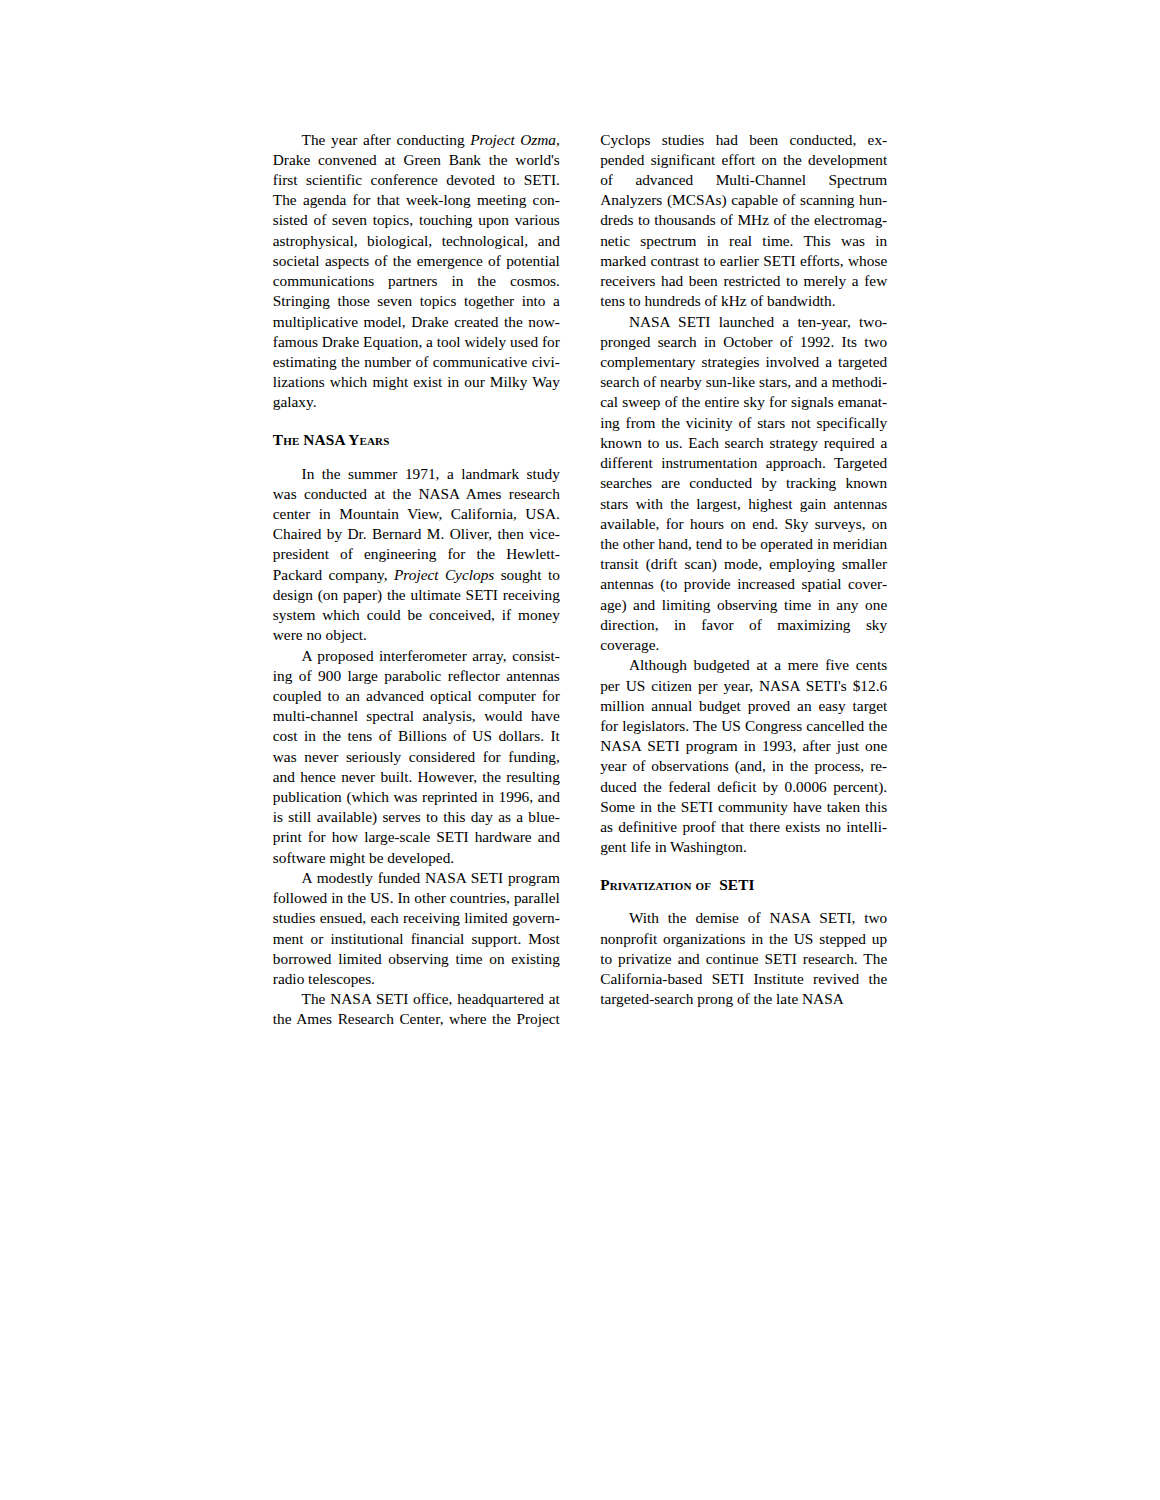The year after conducting Project Ozma, Drake convened at Green Bank the world's first scientific conference devoted to SETI. The agenda for that week-long meeting consisted of seven topics, touching upon various astrophysical, biological, technological, and societal aspects of the emergence of potential communications partners in the cosmos. Stringing those seven topics together into a multiplicative model, Drake created the now-famous Drake Equation, a tool widely used for estimating the number of communicative civilizations which might exist in our Milky Way galaxy.
The NASA Years
In the summer 1971, a landmark study was conducted at the NASA Ames research center in Mountain View, California, USA. Chaired by Dr. Bernard M. Oliver, then vice-president of engineering for the Hewlett-Packard company, Project Cyclops sought to design (on paper) the ultimate SETI receiving system which could be conceived, if money were no object.
A proposed interferometer array, consisting of 900 large parabolic reflector antennas coupled to an advanced optical computer for multi-channel spectral analysis, would have cost in the tens of Billions of US dollars. It was never seriously considered for funding, and hence never built. However, the resulting publication (which was reprinted in 1996, and is still available) serves to this day as a blueprint for how large-scale SETI hardware and software might be developed.
A modestly funded NASA SETI program followed in the US. In other countries, parallel studies ensued, each receiving limited government or institutional financial support. Most borrowed limited observing time on existing radio telescopes.
The NASA SETI office, headquartered at the Ames Research Center, where the Project Cyclops studies had been conducted, expended significant effort on the development of advanced Multi-Channel Spectrum Analyzers (MCSAs) capable of scanning hundreds to thousands of MHz of the electromagnetic spectrum in real time. This was in marked contrast to earlier SETI efforts, whose receivers had been restricted to merely a few tens to hundreds of kHz of bandwidth.
NASA SETI launched a ten-year, two-pronged search in October of 1992. Its two complementary strategies involved a targeted search of nearby sun-like stars, and a methodical sweep of the entire sky for signals emanating from the vicinity of stars not specifically known to us. Each search strategy required a different instrumentation approach. Targeted searches are conducted by tracking known stars with the largest, highest gain antennas available, for hours on end. Sky surveys, on the other hand, tend to be operated in meridian transit (drift scan) mode, employing smaller antennas (to provide increased spatial coverage) and limiting observing time in any one direction, in favor of maximizing sky coverage.
Although budgeted at a mere five cents per US citizen per year, NASA SETI's $12.6 million annual budget proved an easy target for legislators. The US Congress cancelled the NASA SETI program in 1993, after just one year of observations (and, in the process, reduced the federal deficit by 0.0006 percent). Some in the SETI community have taken this as definitive proof that there exists no intelligent life in Washington.
Privatization of SETI
With the demise of NASA SETI, two nonprofit organizations in the US stepped up to privatize and continue SETI research. The California-based SETI Institute revived the targeted-search prong of the late NASA